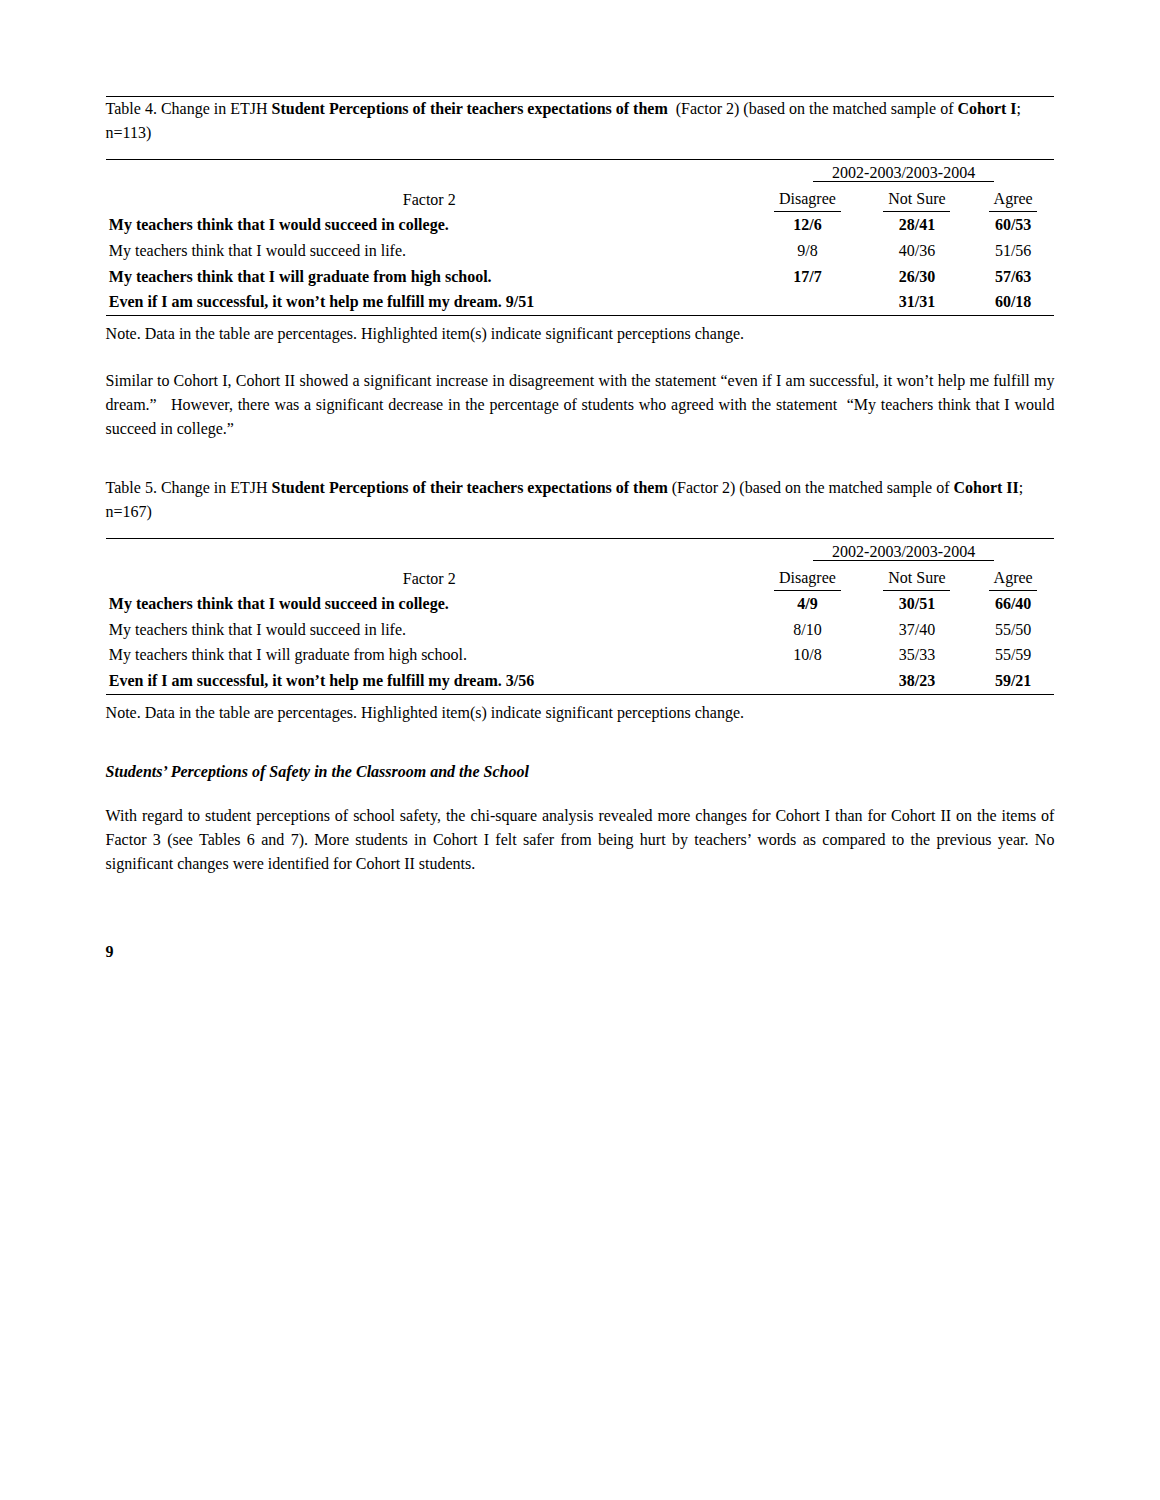Table 4. Change in ETJH Student Perceptions of their teachers expectations of them (Factor 2) (based on the matched sample of Cohort I; n=113)
| | 2002-2003/2003-2004 |
| Factor 2 | Disagree | Not Sure | Agree |
| My teachers think that I would succeed in college. | 12/6 | 28/41 | 60/53 |
| My teachers think that I would succeed in life. | 9/8 | 40/36 | 51/56 |
| My teachers think that I will graduate from high school. | 17/7 | 26/30 | 57/63 |
| Even if I am successful, it won’t help me fulfill my dream. 9/51 | | 31/31 | 60/18 |
Note. Data in the table are percentages. Highlighted item(s) indicate significant perceptions change.
Similar to Cohort I, Cohort II showed a significant increase in disagreement with the statement “even if I am successful, it won’t help me fulfill my dream.” However, there was a significant decrease in the percentage of students who agreed with the statement “My teachers think that I would succeed in college.”
Table 5. Change in ETJH Student Perceptions of their teachers expectations of them (Factor 2) (based on the matched sample of Cohort II; n=167)
| | 2002-2003/2003-2004 |
| Factor 2 | Disagree | Not Sure | Agree |
| My teachers think that I would succeed in college. | 4/9 | 30/51 | 66/40 |
| My teachers think that I would succeed in life. | 8/10 | 37/40 | 55/50 |
| My teachers think that I will graduate from high school. | 10/8 | 35/33 | 55/59 |
| Even if I am successful, it won’t help me fulfill my dream. 3/56 | | 38/23 | 59/21 |
Note. Data in the table are percentages. Highlighted item(s) indicate significant perceptions change.
Students’ Perceptions of Safety in the Classroom and the School
With regard to student perceptions of school safety, the chi-square analysis revealed more changes for Cohort I than for Cohort II on the items of Factor 3 (see Tables 6 and 7). More students in Cohort I felt safer from being hurt by teachers’ words as compared to the previous year. No significant changes were identified for Cohort II students.
9